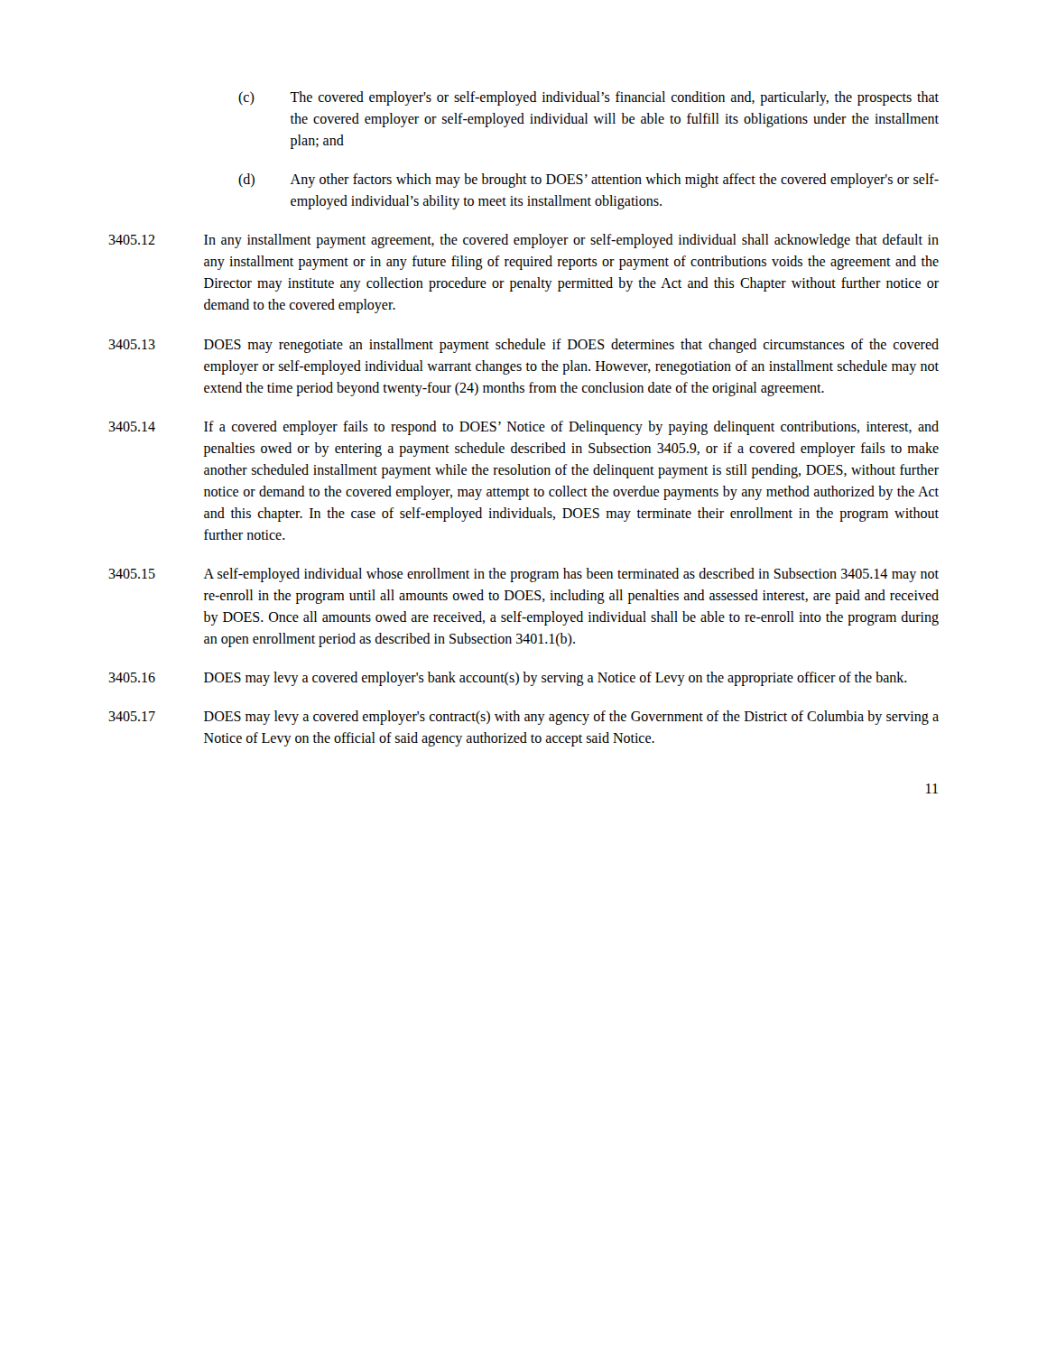(c)
The covered employer's or self-employed individual’s financial condition and, particularly, the prospects that the covered employer or self-employed individual will be able to fulfill its obligations under the installment plan; and
(d)
Any other factors which may be brought to DOES’ attention which might affect the covered employer's or self-employed individual’s ability to meet its installment obligations.
3405.12
In any installment payment agreement, the covered employer or self-employed individual shall acknowledge that default in any installment payment or in any future filing of required reports or payment of contributions voids the agreement and the Director may institute any collection procedure or penalty permitted by the Act and this Chapter without further notice or demand to the covered employer.
3405.13
DOES may renegotiate an installment payment schedule if DOES determines that changed circumstances of the covered employer or self-employed individual warrant changes to the plan. However, renegotiation of an installment schedule may not extend the time period beyond twenty-four (24) months from the conclusion date of the original agreement.
3405.14
If a covered employer fails to respond to DOES’ Notice of Delinquency by paying delinquent contributions, interest, and penalties owed or by entering a payment schedule described in Subsection 3405.9, or if a covered employer fails to make another scheduled installment payment while the resolution of the delinquent payment is still pending, DOES, without further notice or demand to the covered employer, may attempt to collect the overdue payments by any method authorized by the Act and this chapter. In the case of self-employed individuals, DOES may terminate their enrollment in the program without further notice.
3405.15
A self-employed individual whose enrollment in the program has been terminated as described in Subsection 3405.14 may not re-enroll in the program until all amounts owed to DOES, including all penalties and assessed interest, are paid and received by DOES. Once all amounts owed are received, a self-employed individual shall be able to re-enroll into the program during an open enrollment period as described in Subsection 3401.1(b).
3405.16
DOES may levy a covered employer's bank account(s) by serving a Notice of Levy on the appropriate officer of the bank.
3405.17
DOES may levy a covered employer's contract(s) with any agency of the Government of the District of Columbia by serving a Notice of Levy on the official of said agency authorized to accept said Notice.
11